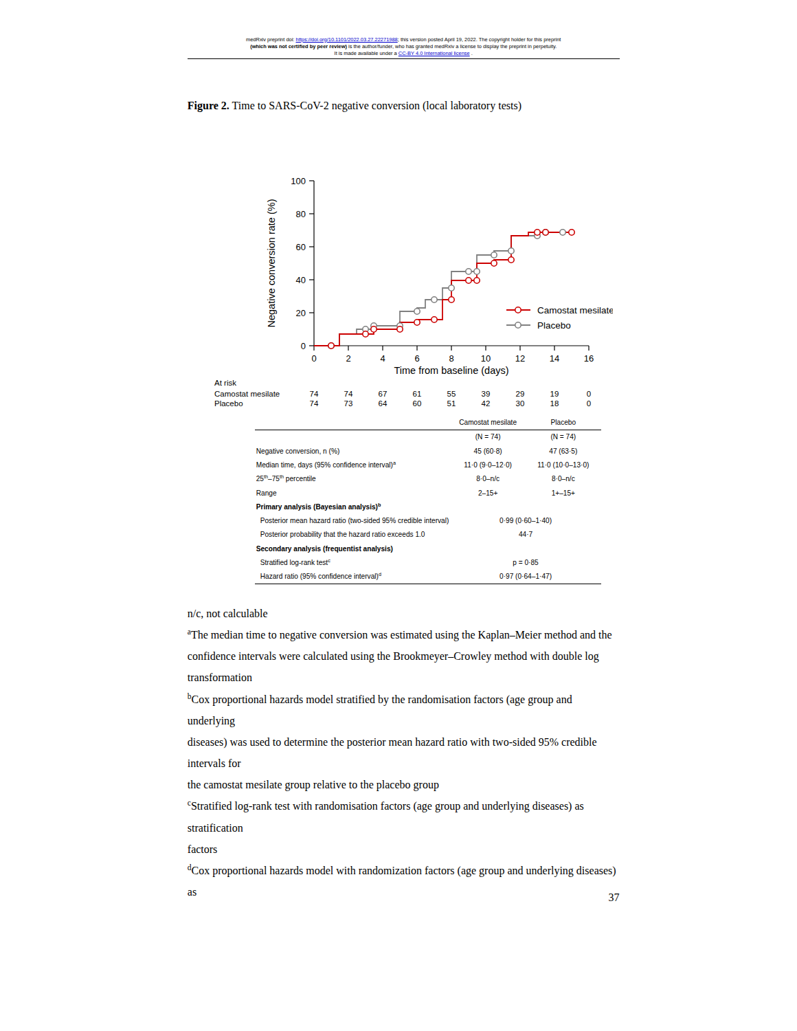medRxiv preprint doi: https://doi.org/10.1101/2022.03.27.22271988; this version posted April 19, 2022. The copyright holder for this preprint
(which was not certified by peer review) is the author/funder, who has granted medRxiv a license to display the preprint in perpetuity.
It is made available under a CC-BY 4.0 International license .
Figure 2. Time to SARS-CoV-2 negative conversion (local laboratory tests)
100 80 60 40 20 0 Negative conversion rate (%) 0 2 4 6 8 10 12 14 16 Time from baseline (days) Camostat mesilate Placebo At risk Camostat mesilate Placebo 74 74 67 61 55 39 29 19 0 74 73 64 60 51 42 30 18 0
| | Camostat mesilate | Placebo |
| | (N = 74) | (N = 74) |
| Negative conversion, n (%) | 45 (60·8) | 47 (63·5) |
| Median time, days (95% confidence interval) a | 11·0 (9·0–12·0) | 11·0 (10·0–13·0) |
| 25 th –75 th percentile | 8·0–n/c | 8·0–n/c |
| Range | 2–15+ | 1+–15+ |
| Primary analysis (Bayesian analysis) b | | |
| Posterior mean hazard ratio (two-sided 95% credible interval) | 0·99 (0·60–1·40) |
| Posterior probability that the hazard ratio exceeds 1.0 | 44·7 |
| Secondary analysis (frequentist analysis) | | |
| Stratified log-rank test c | p = 0·85 |
| Hazard ratio (95% confidence interval) d | 0·97 (0·64–1·47) |
n/c, not calculable
aThe median time to negative conversion was estimated using the Kaplan–Meier method and the
confidence intervals were calculated using the Brookmeyer–Crowley method with double log
transformation
bCox proportional hazards model stratified by the randomisation factors (age group and underlying
diseases) was used to determine the posterior mean hazard ratio with two-sided 95% credible intervals for
the camostat mesilate group relative to the placebo group
cStratified log-rank test with randomisation factors (age group and underlying diseases) as stratification
factors
dCox proportional hazards model with randomization factors (age group and underlying diseases) as
37